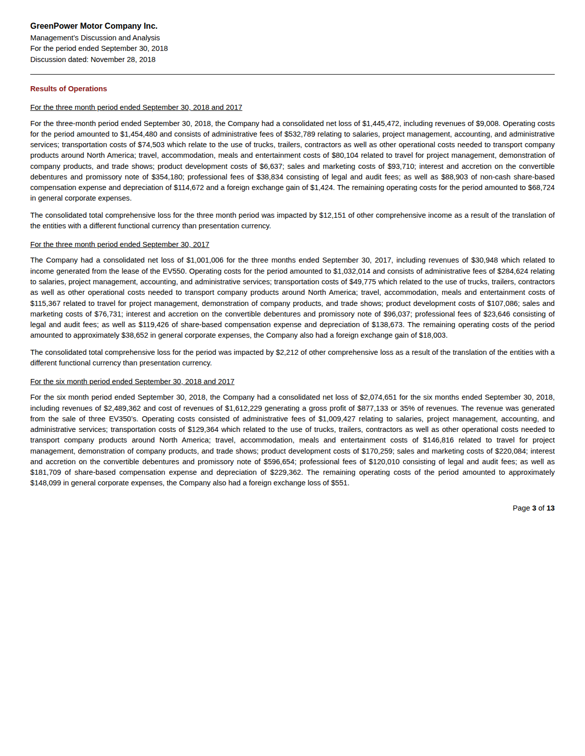GreenPower Motor Company Inc.
Management’s Discussion and Analysis
For the period ended September 30, 2018
Discussion dated: November 28, 2018
Results of Operations
For the three month period ended September 30, 2018 and 2017
For the three-month period ended September 30, 2018, the Company had a consolidated net loss of $1,445,472, including revenues of $9,008. Operating costs for the period amounted to $1,454,480 and consists of administrative fees of $532,789 relating to salaries, project management, accounting, and administrative services; transportation costs of $74,503 which relate to the use of trucks, trailers, contractors as well as other operational costs needed to transport company products around North America; travel, accommodation, meals and entertainment costs of $80,104 related to travel for project management, demonstration of company products, and trade shows; product development costs of $6,637; sales and marketing costs of $93,710; interest and accretion on the convertible debentures and promissory note of $354,180; professional fees of $38,834 consisting of legal and audit fees; as well as $88,903 of non-cash share-based compensation expense and depreciation of $114,672 and a foreign exchange gain of $1,424. The remaining operating costs for the period amounted to $68,724 in general corporate expenses.
The consolidated total comprehensive loss for the three month period was impacted by $12,151 of other comprehensive income as a result of the translation of the entities with a different functional currency than presentation currency.
For the three month period ended September 30, 2017
The Company had a consolidated net loss of $1,001,006 for the three months ended September 30, 2017, including revenues of $30,948 which related to income generated from the lease of the EV550. Operating costs for the period amounted to $1,032,014 and consists of administrative fees of $284,624 relating to salaries, project management, accounting, and administrative services; transportation costs of $49,775 which related to the use of trucks, trailers, contractors as well as other operational costs needed to transport company products around North America; travel, accommodation, meals and entertainment costs of $115,367 related to travel for project management, demonstration of company products, and trade shows; product development costs of $107,086; sales and marketing costs of $76,731; interest and accretion on the convertible debentures and promissory note of $96,037; professional fees of $23,646 consisting of legal and audit fees; as well as $119,426 of share-based compensation expense and depreciation of $138,673. The remaining operating costs of the period amounted to approximately $38,652 in general corporate expenses, the Company also had a foreign exchange gain of $18,003.
The consolidated total comprehensive loss for the period was impacted by $2,212 of other comprehensive loss as a result of the translation of the entities with a different functional currency than presentation currency.
For the six month period ended September 30, 2018 and 2017
For the six month period ended September 30, 2018, the Company had a consolidated net loss of $2,074,651 for the six months ended September 30, 2018, including revenues of $2,489,362 and cost of revenues of $1,612,229 generating a gross profit of $877,133 or 35% of revenues. The revenue was generated from the sale of three EV350’s. Operating costs consisted of administrative fees of $1,009,427 relating to salaries, project management, accounting, and administrative services; transportation costs of $129,364 which related to the use of trucks, trailers, contractors as well as other operational costs needed to transport company products around North America; travel, accommodation, meals and entertainment costs of $146,816 related to travel for project management, demonstration of company products, and trade shows; product development costs of $170,259; sales and marketing costs of $220,084; interest and accretion on the convertible debentures and promissory note of $596,654; professional fees of $120,010 consisting of legal and audit fees; as well as $181,709 of share-based compensation expense and depreciation of $229,362. The remaining operating costs of the period amounted to approximately $148,099 in general corporate expenses, the Company also had a foreign exchange loss of $551.
Page 3 of 13